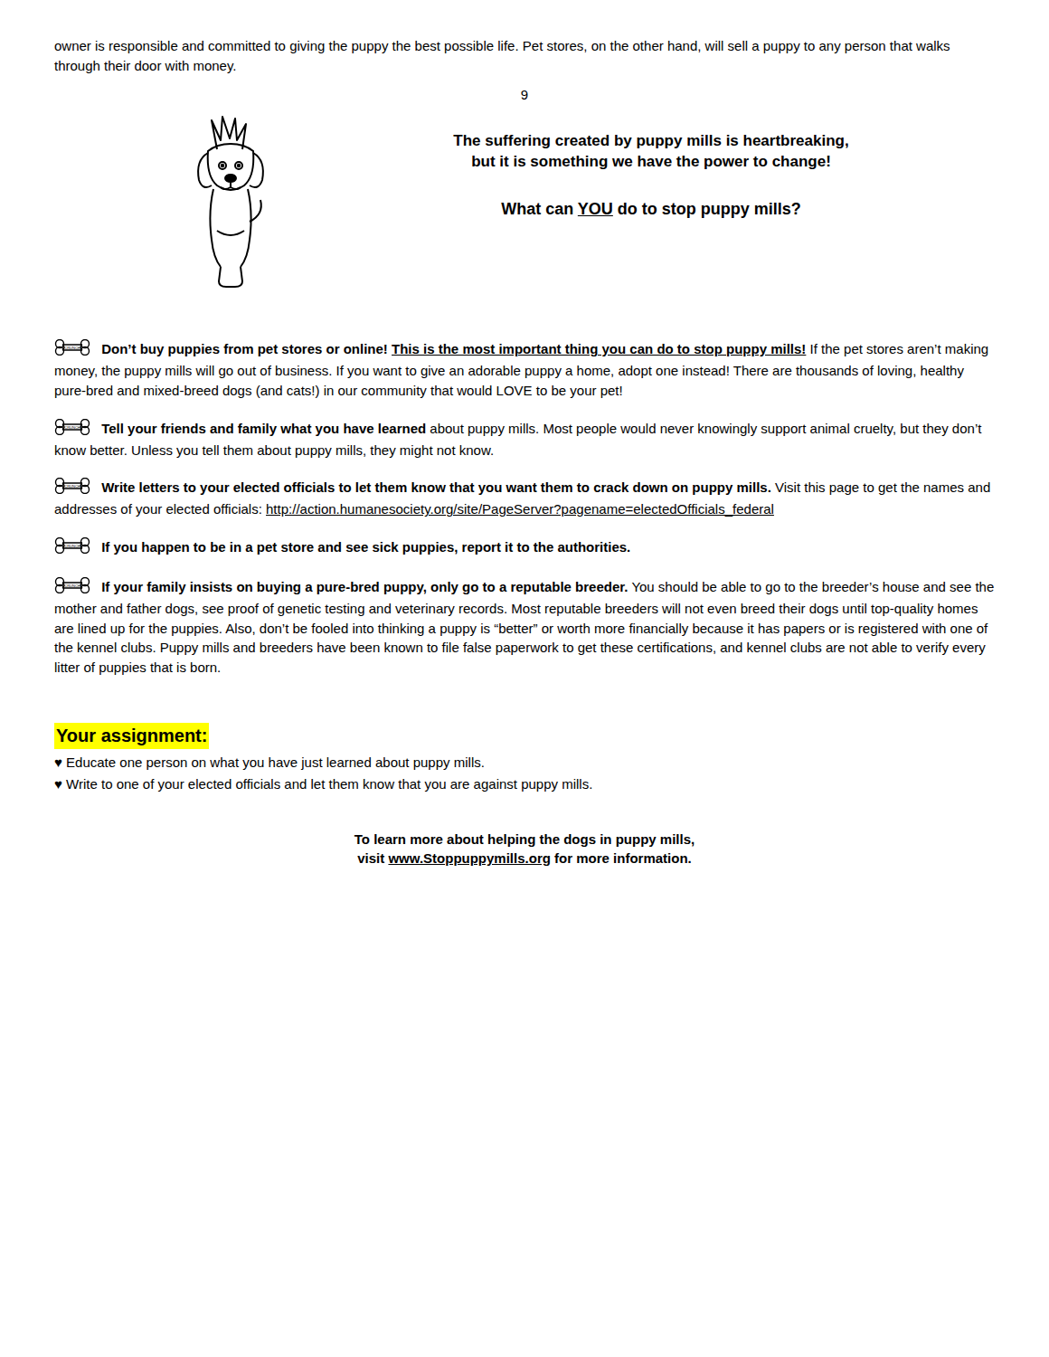owner is responsible and committed to giving the puppy the best possible life. Pet stores, on the other hand, will sell a puppy to any person that walks through their door with money.
9
The suffering created by puppy mills is heartbreaking,
but it is something we have the power to change! What can YOU do to stop puppy mills?
CRUNCH Don’t buy puppies from pet stores or online! This is the most important thing you can do to stop puppy mills! If the pet stores aren’t making money, the puppy mills will go out of business. If you want to give an adorable puppy a home, adopt one instead! There are thousands of loving, healthy pure-bred and mixed-breed dogs (and cats!) in our community that would LOVE to be your pet!
CRUNCH Tell your friends and family what you have learned about puppy mills. Most people would never knowingly support animal cruelty, but they don’t know better. Unless you tell them about puppy mills, they might not know.
CRUNCH Write letters to your elected officials to let them know that you want them to crack down on puppy mills. Visit this page to get the names and addresses of your elected officials: http://action.humanesociety.org/site/PageServer?pagename=electedOfficials_federal
CRUNCH If you happen to be in a pet store and see sick puppies, report it to the authorities.
CRUNCH If your family insists on buying a pure-bred puppy, only go to a reputable breeder. You should be able to go to the breeder’s house and see the mother and father dogs, see proof of genetic testing and veterinary records. Most reputable breeders will not even breed their dogs until top-quality homes are lined up for the puppies. Also, don’t be fooled into thinking a puppy is “better” or worth more financially because it has papers or is registered with one of the kennel clubs. Puppy mills and breeders have been known to file false paperwork to get these certifications, and kennel clubs are not able to verify every litter of puppies that is born.
Your assignment:
♥ Educate one person on what you have just learned about puppy mills.
♥ Write to one of your elected officials and let them know that you are against puppy mills.
To learn more about helping the dogs in puppy mills,
visit www.Stoppuppymills.org for more information.